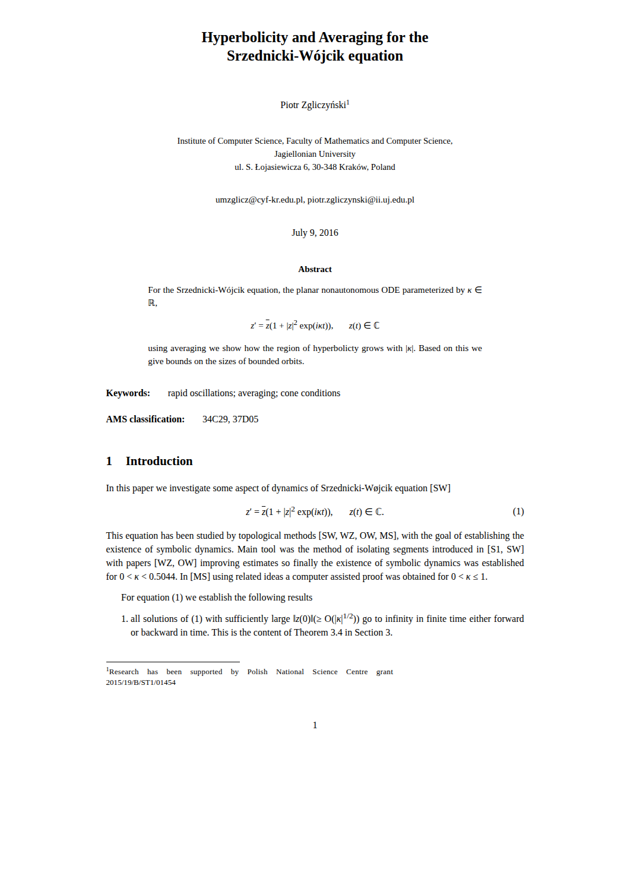Hyperbolicity and Averaging for the
Srzednicki-Wójcik equation
Piotr Zgliczyński1
Institute of Computer Science, Faculty of Mathematics and Computer Science,
Jagiellonian University
ul. S. Łojasiewicza 6, 30-348 Kraków, Poland
umzglicz@cyf-kr.edu.pl, piotr.zgliczynski@ii.uj.edu.pl
July 9, 2016
Abstract
For the Srzednicki-Wójcik equation, the planar nonautonomous ODE parameterized by κ ∈ ℝ,
z′ = z(1 + |z|2 exp(iκt)), z(t) ∈ ℂ
using averaging we show how the region of hyperbolicty grows with |κ|. Based on this we give bounds on the sizes of bounded orbits.
Keywords: rapid oscillations; averaging; cone conditions
AMS classification: 34C29, 37D05
1 Introduction
In this paper we investigate some aspect of dynamics of Srzednicki-Wøjcik equation [SW]
z′ = z(1 + |z|2 exp(iκt)), z(t) ∈ ℂ. (1)
This equation has been studied by topological methods [SW, WZ, OW, MS], with the goal of establishing the existence of symbolic dynamics. Main tool was the method of isolating segments introduced in [S1, SW] with papers [WZ, OW] improving estimates so finally the existence of symbolic dynamics was established for 0 < κ < 0.5044. In [MS] using related ideas a computer assisted proof was obtained for 0 < κ ≤ 1.
For equation (1) we establish the following results
all solutions of (1) with sufficiently large ‖z(0)‖(≥ O(|κ|1/2)) go to infinity in finite time either forward or backward in time. This is the content of Theorem 3.4 in Section 3.
1Research has been supported by Polish National Science Centre grant
2015/19/B/ST1/01454
1